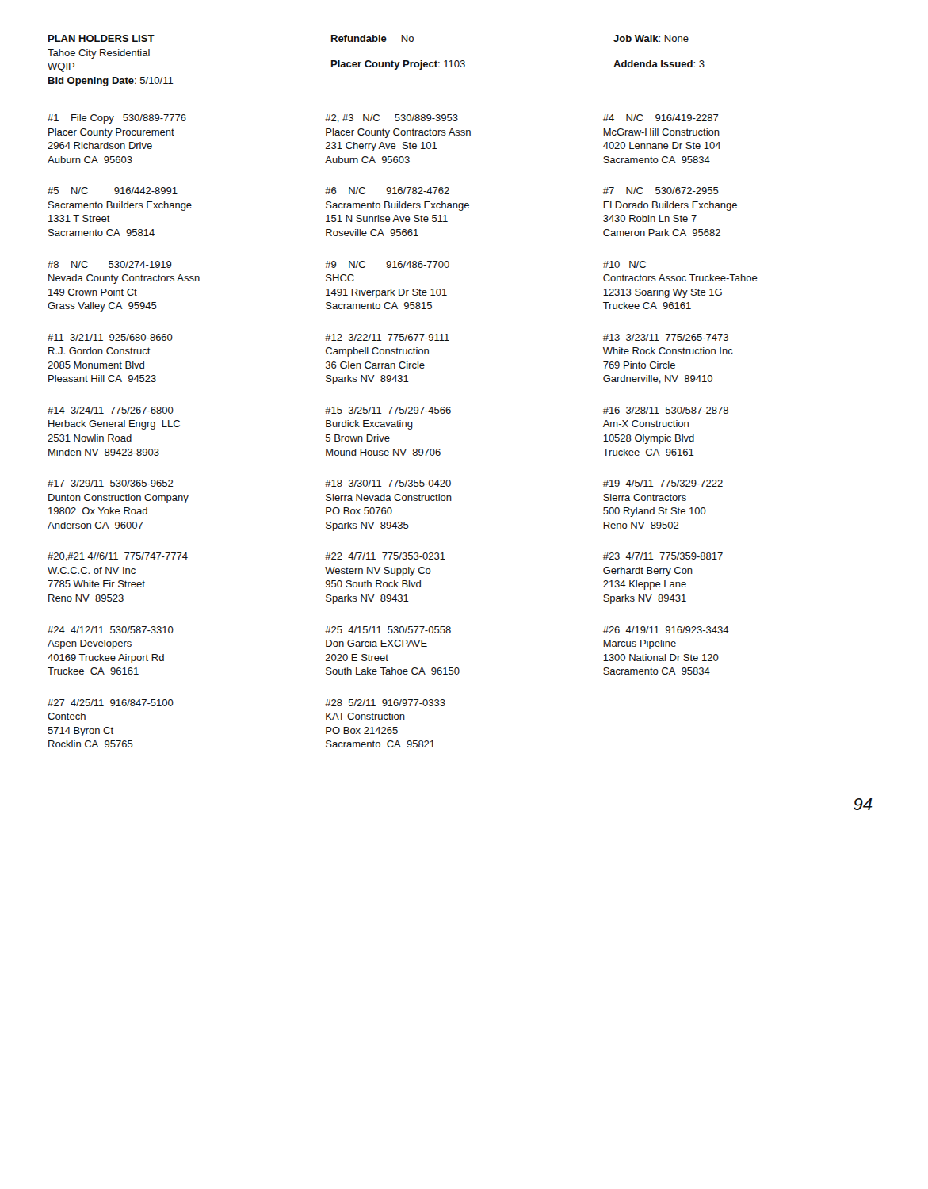PLAN HOLDERS LIST
Tahoe City Residential
WQIP
Bid Opening Date: 5/10/11
Refundable No
Placer County Project: 1103
Job Walk: None
Addenda Issued: 3
| #1 File Copy 530/889-7776 Placer County Procurement 2964 Richardson Drive Auburn CA 95603 | #2, #3 N/C 530/889-3953 Placer County Contractors Assn 231 Cherry Ave Ste 101 Auburn CA 95603 | #4 N/C 916/419-2287 McGraw-Hill Construction 4020 Lennane Dr Ste 104 Sacramento CA 95834 |
| #5 N/C 916/442-8991 Sacramento Builders Exchange 1331 T Street Sacramento CA 95814 | #6 N/C 916/782-4762 Sacramento Builders Exchange 151 N Sunrise Ave Ste 511 Roseville CA 95661 | #7 N/C 530/672-2955 El Dorado Builders Exchange 3430 Robin Ln Ste 7 Cameron Park CA 95682 |
| #8 N/C 530/274-1919 Nevada County Contractors Assn 149 Crown Point Ct Grass Valley CA 95945 | #9 N/C 916/486-7700 SHCC 1491 Riverpark Dr Ste 101 Sacramento CA 95815 | #10 N/C Contractors Assoc Truckee-Tahoe 12313 Soaring Wy Ste 1G Truckee CA 96161 |
| #11 3/21/11 925/680-8660 R.J. Gordon Construct 2085 Monument Blvd Pleasant Hill CA 94523 | #12 3/22/11 775/677-9111 Campbell Construction 36 Glen Carran Circle Sparks NV 89431 | #13 3/23/11 775/265-7473 White Rock Construction Inc 769 Pinto Circle Gardnerville, NV 89410 |
| #14 3/24/11 775/267-6800 Herback General Engrg LLC 2531 Nowlin Road Minden NV 89423-8903 | #15 3/25/11 775/297-4566 Burdick Excavating 5 Brown Drive Mound House NV 89706 | #16 3/28/11 530/587-2878 Am-X Construction 10528 Olympic Blvd Truckee CA 96161 |
| #17 3/29/11 530/365-9652 Dunton Construction Company 19802 Ox Yoke Road Anderson CA 96007 | #18 3/30/11 775/355-0420 Sierra Nevada Construction PO Box 50760 Sparks NV 89435 | #19 4/5/11 775/329-7222 Sierra Contractors 500 Ryland St Ste 100 Reno NV 89502 |
| #20,#21 4//6/11 775/747-7774 W.C.C.C. of NV Inc 7785 White Fir Street Reno NV 89523 | #22 4/7/11 775/353-0231 Western NV Supply Co 950 South Rock Blvd Sparks NV 89431 | #23 4/7/11 775/359-8817 Gerhardt Berry Con 2134 Kleppe Lane Sparks NV 89431 |
| #24 4/12/11 530/587-3310 Aspen Developers 40169 Truckee Airport Rd Truckee CA 96161 | #25 4/15/11 530/577-0558 Don Garcia EXCPAVE 2020 E Street South Lake Tahoe CA 96150 | #26 4/19/11 916/923-3434 Marcus Pipeline 1300 National Dr Ste 120 Sacramento CA 95834 |
| #27 4/25/11 916/847-5100 Contech 5714 Byron Ct Rocklin CA 95765 | #28 5/2/11 916/977-0333 KAT Construction PO Box 214265 Sacramento CA 95821 | |
94